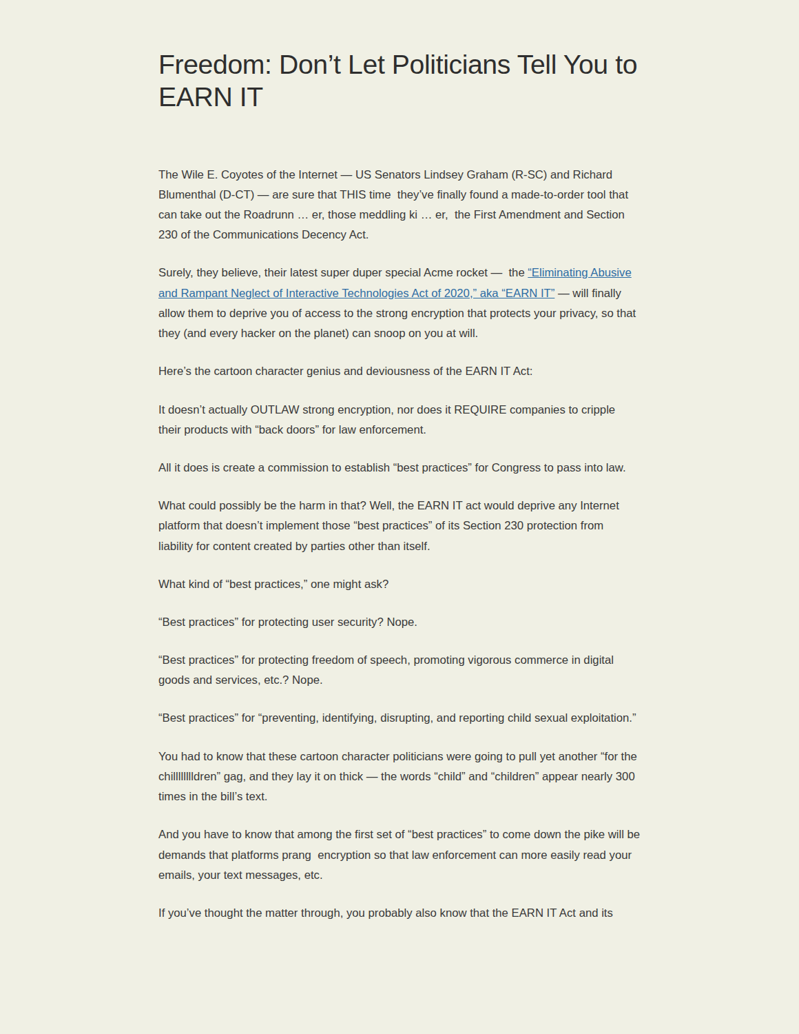Freedom: Don’t Let Politicians Tell You to EARN IT
The Wile E. Coyotes of the Internet — US Senators Lindsey Graham (R-SC) and Richard Blumenthal (D-CT) — are sure that THIS time they’ve finally found a made-to-order tool that can take out the Roadrunn … er, those meddling ki … er, the First Amendment and Section 230 of the Communications Decency Act.
Surely, they believe, their latest super duper special Acme rocket — the “Eliminating Abusive and Rampant Neglect of Interactive Technologies Act of 2020,” aka “EARN IT” — will finally allow them to deprive you of access to the strong encryption that protects your privacy, so that they (and every hacker on the planet) can snoop on you at will.
Here’s the cartoon character genius and deviousness of the EARN IT Act:
It doesn’t actually OUTLAW strong encryption, nor does it REQUIRE companies to cripple their products with “back doors” for law enforcement.
All it does is create a commission to establish “best practices” for Congress to pass into law.
What could possibly be the harm in that? Well, the EARN IT act would deprive any Internet platform that doesn’t implement those “best practices” of its Section 230 protection from liability for content created by parties other than itself.
What kind of “best practices,” one might ask?
“Best practices” for protecting user security? Nope.
“Best practices” for protecting freedom of speech, promoting vigorous commerce in digital goods and services, etc.? Nope.
“Best practices” for “preventing, identifying, disrupting, and reporting child sexual exploitation.”
You had to know that these cartoon character politicians were going to pull yet another “for the chilllllllldren” gag, and they lay it on thick — the words “child” and “children” appear nearly 300 times in the bill’s text.
And you have to know that among the first set of “best practices” to come down the pike will be demands that platforms prang encryption so that law enforcement can more easily read your emails, your text messages, etc.
If you’ve thought the matter through, you probably also know that the EARN IT Act and its